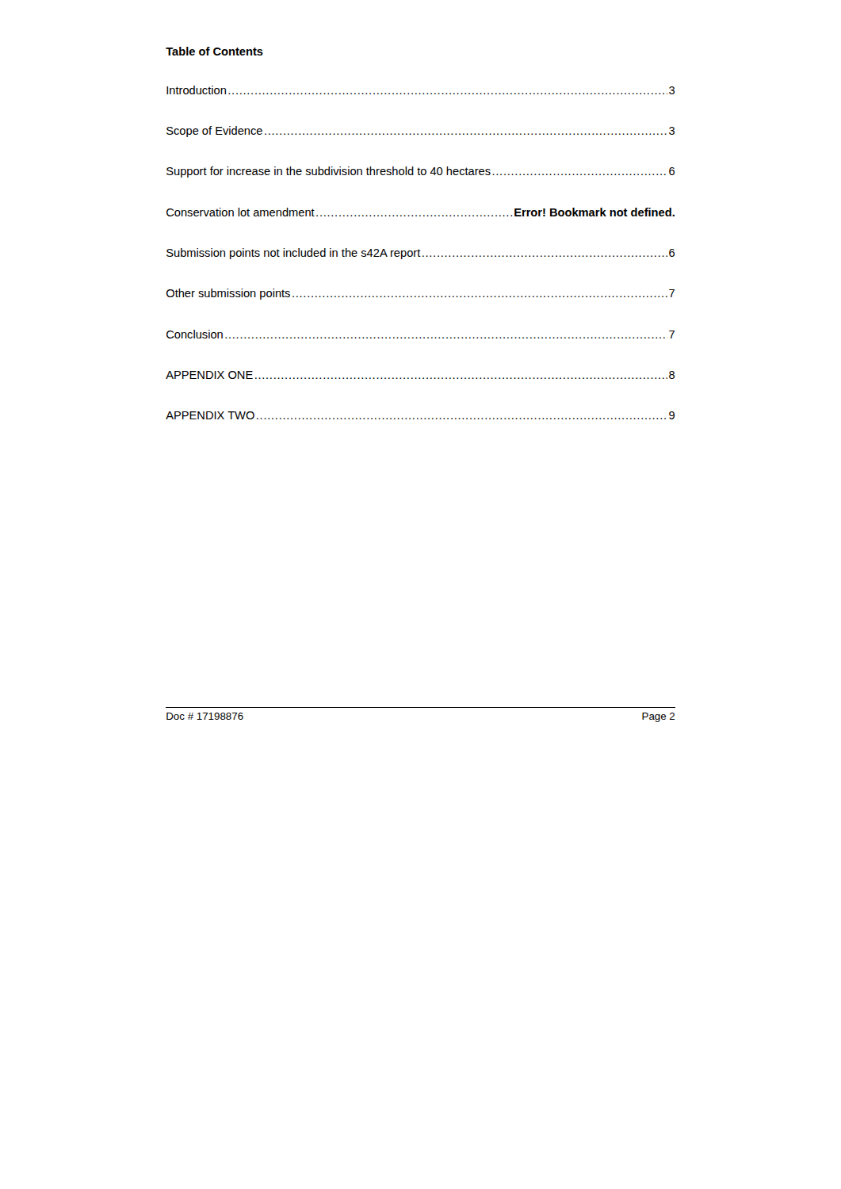Table of Contents
Introduction ........................................................................................................................................... 3
Scope of Evidence ................................................................................................................................. 3
Support for increase in the subdivision threshold to 40 hectares .......................................................... 6
Conservation lot amendment ............................................................... Error! Bookmark not defined.
Submission points not included in the s42A report .............................................................................. 6
Other submission points ....................................................................................................................... 7
Conclusion ............................................................................................................................................. 7
APPENDIX ONE ....................................................................................................................................... 8
APPENDIX TWO ....................................................................................................................................... 9
Doc # 17198876 Page 2